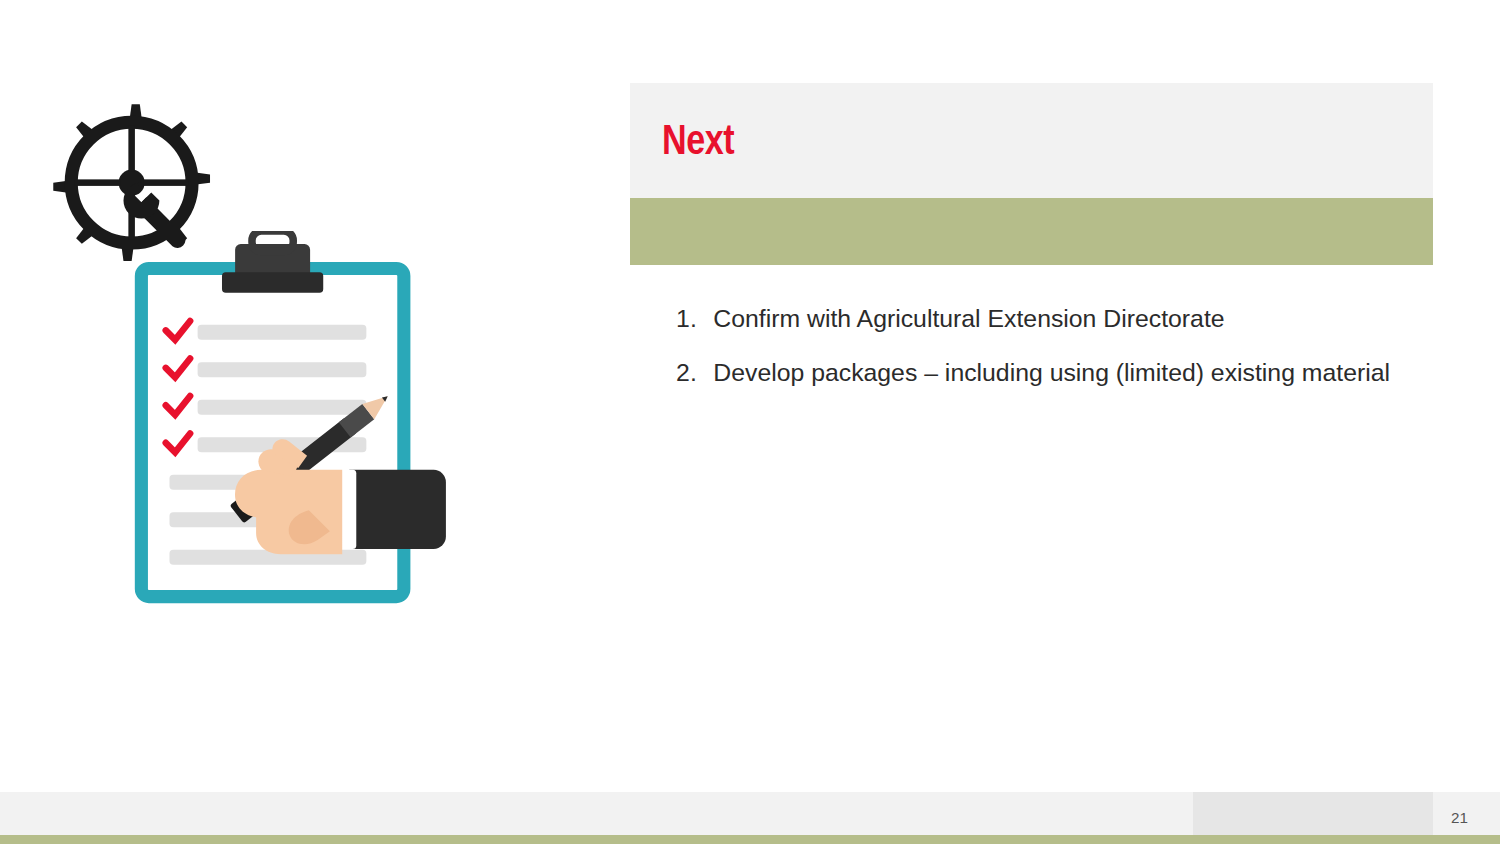Next
Confirm with Agricultural Extension Directorate
Develop packages – including using (limited) existing material
21